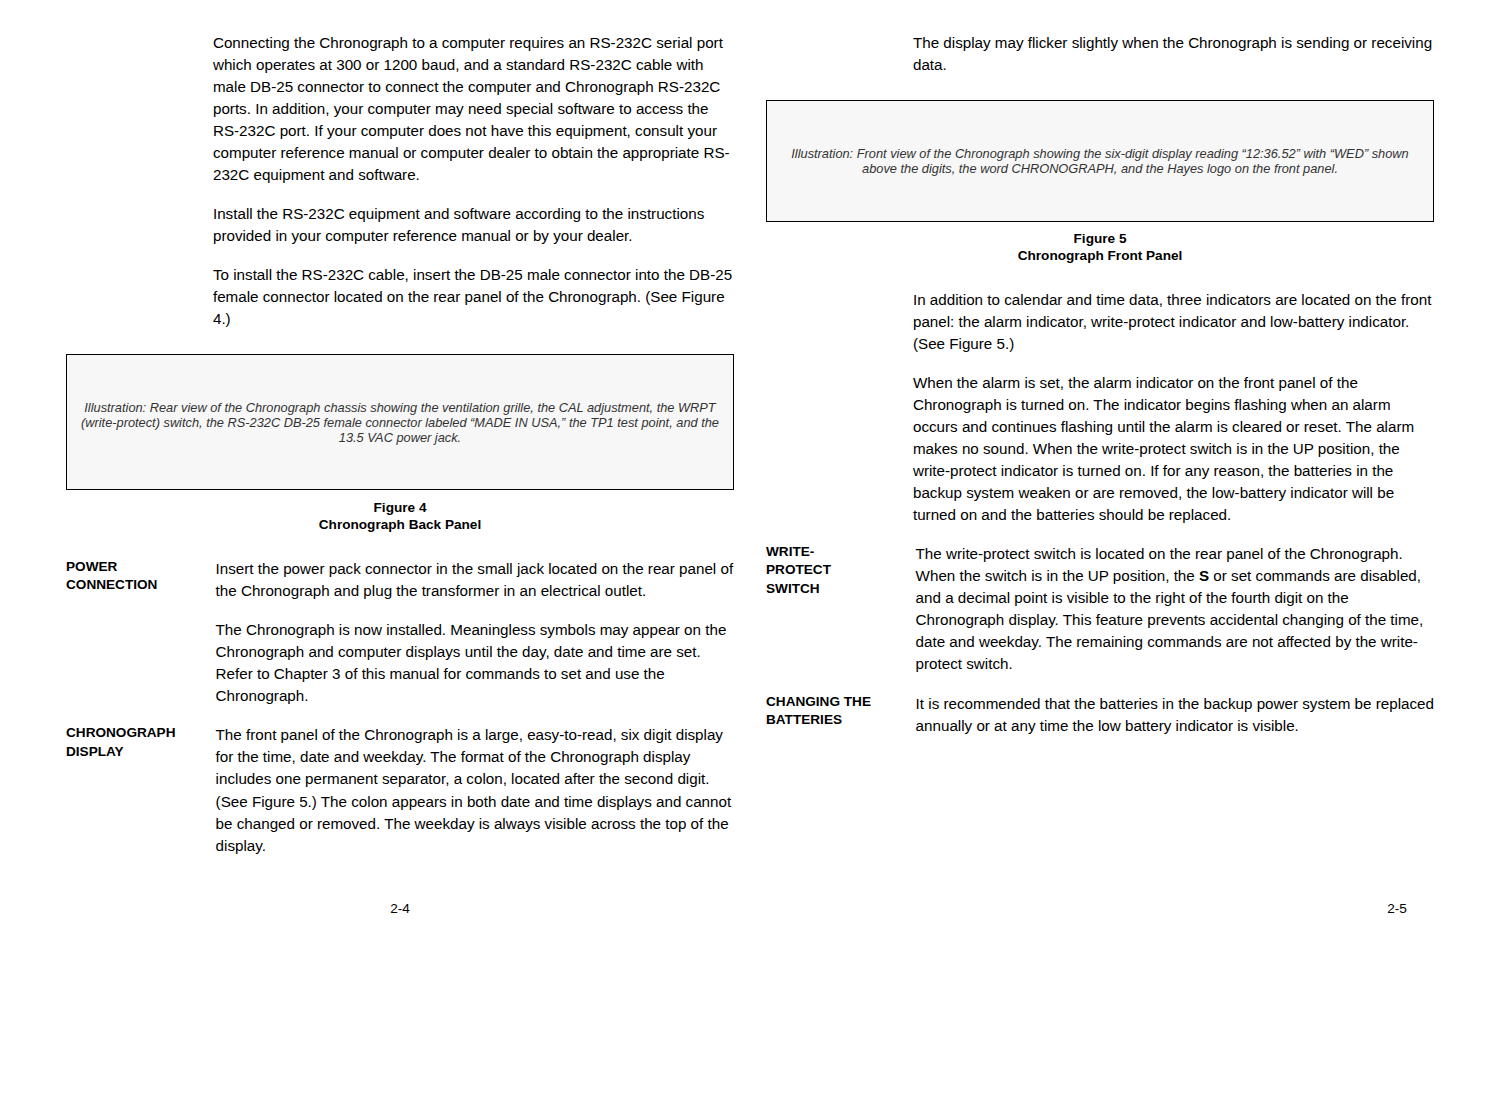Connecting the Chronograph to a computer requires an RS-232C serial port which operates at 300 or 1200 baud, and a standard RS-232C cable with male DB-25 connector to connect the computer and Chronograph RS-232C ports. In addition, your computer may need special software to access the RS-232C port. If your computer does not have this equipment, consult your computer reference manual or computer dealer to obtain the appropriate RS-232C equipment and software.
Install the RS-232C equipment and software according to the instructions provided in your computer reference manual or by your dealer.
To install the RS-232C cable, insert the DB-25 male connector into the DB-25 female connector located on the rear panel of the Chronograph. (See Figure 4.)
Illustration: Rear view of the Chronograph chassis showing the ventilation grille, the CAL adjustment, the WRPT (write-protect) switch, the RS-232C DB-25 female connector labeled “MADE IN USA,” the TP1 test point, and the 13.5 VAC power jack.
Figure 4
Chronograph Back Panel
Power
Connection
Insert the power pack connector in the small jack located on the rear panel of the Chronograph and plug the transformer in an electrical outlet.
The Chronograph is now installed. Meaningless symbols may appear on the Chronograph and computer displays until the day, date and time are set. Refer to Chapter 3 of this manual for commands to set and use the Chronograph.
Chronograph
Display
The front panel of the Chronograph is a large, easy-to-read, six digit display for the time, date and weekday. The format of the Chronograph display includes one permanent separator, a colon, located after the second digit. (See Figure 5.) The colon appears in both date and time displays and cannot be changed or removed. The weekday is always visible across the top of the display.
2-4
The display may flicker slightly when the Chronograph is sending or receiving data.
Illustration: Front view of the Chronograph showing the six-digit display reading “12:36.52” with “WED” shown above the digits, the word CHRONOGRAPH, and the Hayes logo on the front panel.
Figure 5
Chronograph Front Panel
In addition to calendar and time data, three indicators are located on the front panel: the alarm indicator, write-protect indicator and low-battery indicator. (See Figure 5.)
When the alarm is set, the alarm indicator on the front panel of the Chronograph is turned on. The indicator begins flashing when an alarm occurs and continues flashing until the alarm is cleared or reset. The alarm makes no sound. When the write-protect switch is in the UP position, the write-protect indicator is turned on. If for any reason, the batteries in the backup system weaken or are removed, the low-battery indicator will be turned on and the batteries should be replaced.
Write-
Protect
Switch
The write-protect switch is located on the rear panel of the Chronograph. When the switch is in the UP position, the S or set commands are disabled, and a decimal point is visible to the right of the fourth digit on the Chronograph display. This feature prevents accidental changing of the time, date and weekday. The remaining commands are not affected by the write-protect switch.
Changing the
Batteries
It is recommended that the batteries in the backup power system be replaced annually or at any time the low battery indicator is visible.
2-5